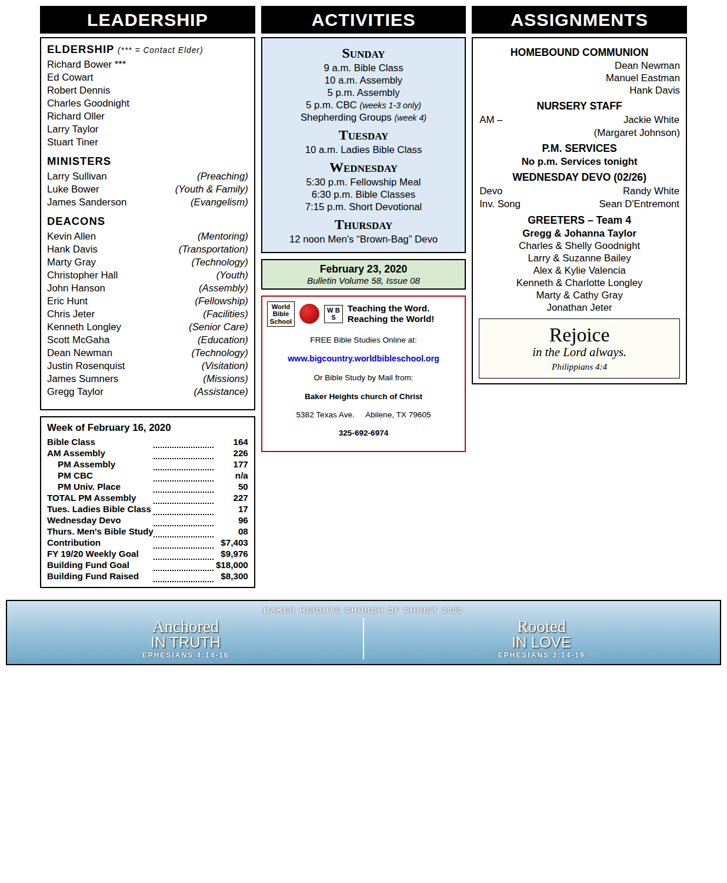LEADERSHIP
ELDERSHIP (*** = Contact Elder)
Richard Bower ***
Ed Cowart
Robert Dennis
Charles Goodnight
Richard Oller
Larry Taylor
Stuart Tiner
MINISTERS
| Larry Sullivan | (Preaching) |
| Luke Bower | (Youth & Family) |
| James Sanderson | (Evangelism) |
DEACONS
| Kevin Allen | (Mentoring) |
| Hank Davis | (Transportation) |
| Marty Gray | (Technology) |
| Christopher Hall | (Youth) |
| John Hanson | (Assembly) |
| Eric Hunt | (Fellowship) |
| Chris Jeter | (Facilities) |
| Kenneth Longley | (Senior Care) |
| Scott McGaha | (Education) |
| Dean Newman | (Technology) |
| Justin Rosenquist | (Visitation) |
| James Sumners | (Missions) |
| Gregg Taylor | (Assistance) |
Week of February 16, 2020
| Bible Class | | 164 |
| AM Assembly | | 226 |
| PM Assembly | | 177 |
| PM CBC | | n/a |
| PM Univ. Place | | 50 |
| TOTAL PM Assembly | | 227 |
| Tues. Ladies Bible Class | | 17 |
| Wednesday Devo | | 96 |
| Thurs. Men's Bible Study | | 08 |
| Contribution | | $7,403 |
| FY 19/20 Weekly Goal | | $9,976 |
| Building Fund Goal | | $18,000 |
| Building Fund Raised | | $8,300 |
ACTIVITIES
Sunday
9 a.m. Bible Class
10 a.m. Assembly
5 p.m. Assembly
5 p.m. CBC (weeks 1-3 only)
Shepherding Groups (week 4)
Tuesday
10 a.m. Ladies Bible Class
Wednesday
5:30 p.m. Fellowship Meal
6:30 p.m. Bible Classes
7:15 p.m. Short Devotional
Thursday
12 noon Men's “Brown-Bag” Devo
February 23, 2020
Bulletin Volume 58, Issue 08
World
Bible
School
W B
S
Teaching the Word.
Reaching the World!
FREE Bible Studies Online at:
www.bigcountry.worldbibleschool.org
Or Bible Study by Mail from:
Baker Heights church of Christ
5382 Texas Ave. Abilene, TX 79605
325-692-6974
ASSIGNMENTS
HOMEBOUND COMMUNION
Dean Newman
Manuel Eastman
Hank Davis
NURSERY STAFF
| AM – | Jackie White |
(Margaret Johnson)
P.M. SERVICES
No p.m. Services tonight
WEDNESDAY DEVO (02/26)
| Devo | Randy White |
| Inv. Song | Sean D'Entremont |
GREETERS – Team 4
Gregg & Johanna Taylor
Charles & Shelly Goodnight
Larry & Suzanne Bailey
Alex & Kylie Valencia
Kenneth & Charlotte Longley
Marty & Cathy Gray
Jonathan Jeter
Rejoice
in the Lord always.
Philippians 4:4
BAKER HEIGHTS CHURCH OF CHRIST 2020
Anchored
IN TRUTH
EPHESIANS 4:14-16
Rooted
IN LOVE
EPHESIANS 3:14-19